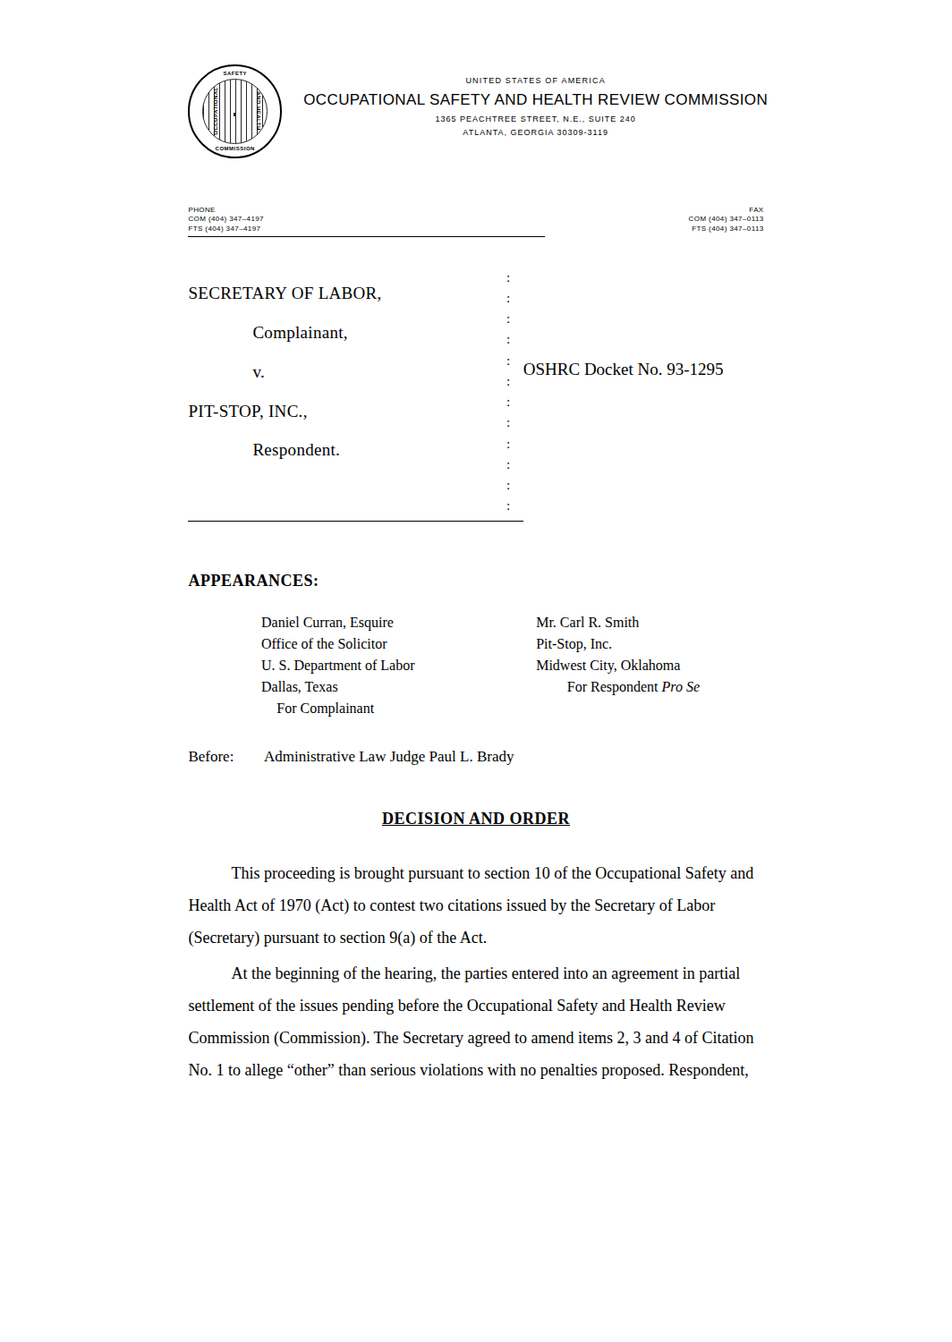SAFETY OCCUPATIONAL AND HEALTH COMMISSION
UNITED STATES OF AMERICA
OCCUPATIONAL SAFETY AND HEALTH REVIEW COMMISSION
1365 PEACHTREE STREET, N.E., SUITE 240
ATLANTA, GEORGIA 30309-3119
PHONE COM (404) 347–4197 FTS (404) 347–4197
FAX COM (404) 347–0113 FTS (404) 347–0113
SECRETARY OF LABOR,
Complainant,
v.
PIT-STOP, INC.,
Respondent.
:
:
:
:
:
:
:
:
:
:
:
:
OSHRC Docket No. 93-1295
APPEARANCES:
Daniel Curran, Esquire
Office of the Solicitor
U. S. Department of Labor
Dallas, Texas
For Complainant
Mr. Carl R. Smith
Pit-Stop, Inc.
Midwest City, Oklahoma
For Respondent Pro Se
Before: Administrative Law Judge Paul L. Brady
DECISION AND ORDER
This proceeding is brought pursuant to section 10 of the Occupational Safety and Health Act of 1970 (Act) to contest two citations issued by the Secretary of Labor (Secretary) pursuant to section 9(a) of the Act.
At the beginning of the hearing, the parties entered into an agreement in partial settlement of the issues pending before the Occupational Safety and Health Review Commission (Commission). The Secretary agreed to amend items 2, 3 and 4 of Citation No. 1 to allege “other” than serious violations with no penalties proposed. Respondent,